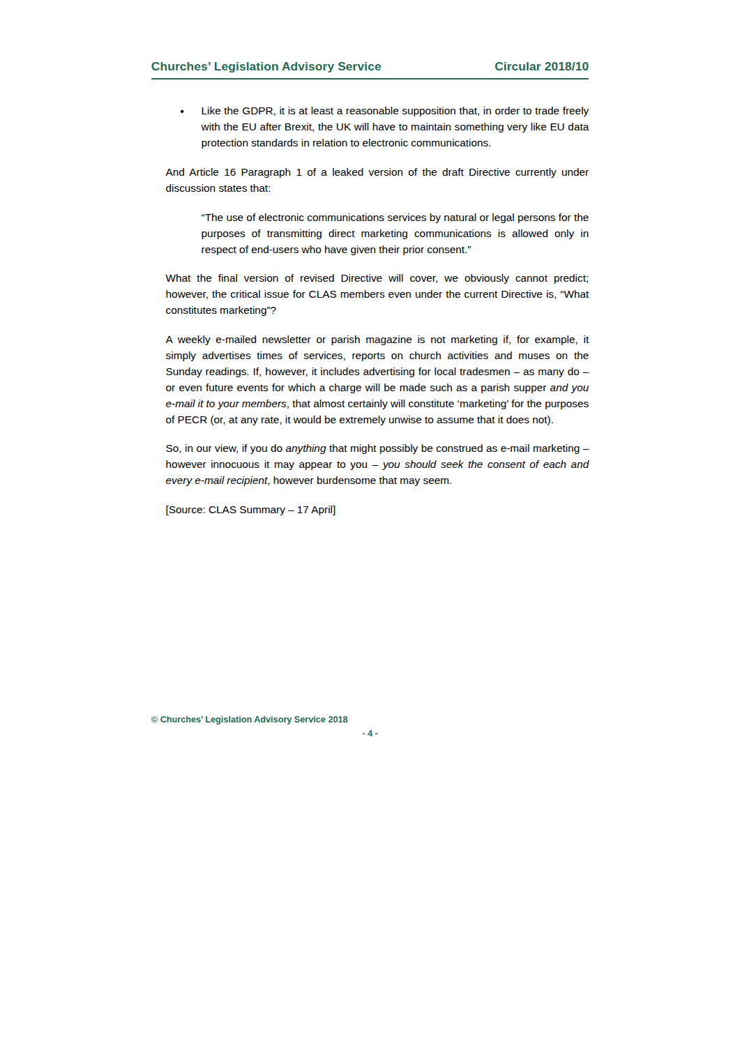Churches’ Legislation Advisory Service Circular 2018/10
Like the GDPR, it is at least a reasonable supposition that, in order to trade freely with the EU after Brexit, the UK will have to maintain something very like EU data protection standards in relation to electronic communications.
And Article 16 Paragraph 1 of a leaked version of the draft Directive currently under discussion states that:
“The use of electronic communications services by natural or legal persons for the purposes of transmitting direct marketing communications is allowed only in respect of end-users who have given their prior consent.”
What the final version of revised Directive will cover, we obviously cannot predict; however, the critical issue for CLAS members even under the current Directive is, “What constitutes marketing”?
A weekly e-mailed newsletter or parish magazine is not marketing if, for example, it simply advertises times of services, reports on church activities and muses on the Sunday readings. If, however, it includes advertising for local tradesmen – as many do – or even future events for which a charge will be made such as a parish supper and you e-mail it to your members, that almost certainly will constitute ‘marketing’ for the purposes of PECR (or, at any rate, it would be extremely unwise to assume that it does not).
So, in our view, if you do anything that might possibly be construed as e-mail marketing – however innocuous it may appear to you – you should seek the consent of each and every e-mail recipient, however burdensome that may seem.
[Source: CLAS Summary – 17 April]
© Churches’ Legislation Advisory Service 2018
- 4 -